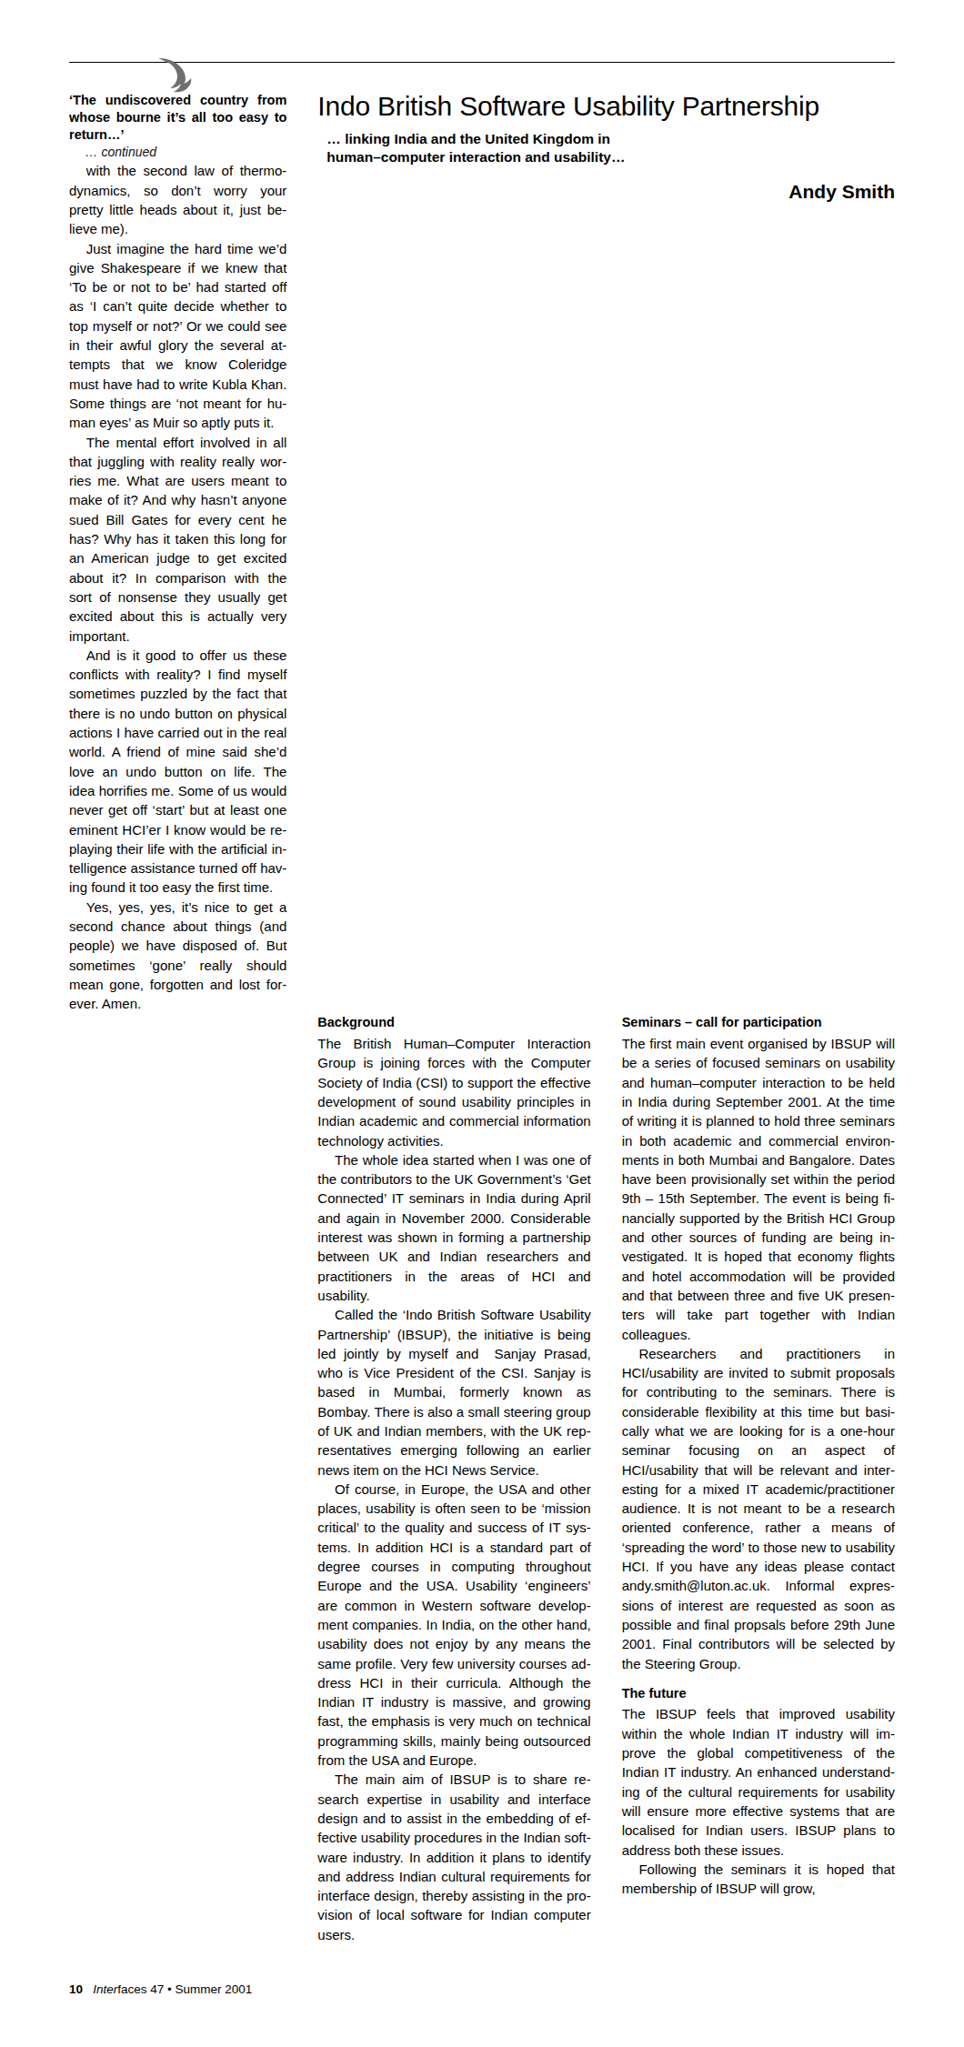‘The undiscovered country from whose bourne it’s all too easy to return…’
… continued
with the second law of thermo-dynamics, so don’t worry your pretty little heads about it, just believe me).
Just imagine the hard time we’d give Shakespeare if we knew that ‘To be or not to be’ had started off as ‘I can’t quite decide whether to top myself or not?’ Or we could see in their awful glory the several attempts that we know Coleridge must have had to write Kubla Khan. Some things are ‘not meant for human eyes’ as Muir so aptly puts it.
The mental effort involved in all that juggling with reality really worries me. What are users meant to make of it? And why hasn’t anyone sued Bill Gates for every cent he has? Why has it taken this long for an American judge to get excited about it? In comparison with the sort of nonsense they usually get excited about this is actually very important.
And is it good to offer us these conflicts with reality? I find myself sometimes puzzled by the fact that there is no undo button on physical actions I have carried out in the real world. A friend of mine said she’d love an undo button on life. The idea horrifies me. Some of us would never get off ‘start’ but at least one eminent HCI’er I know would be replaying their life with the artificial intelligence assistance turned off having found it too easy the first time.
Yes, yes, yes, it’s nice to get a second chance about things (and people) we have disposed of. But sometimes ‘gone’ really should mean gone, forgotten and lost forever. Amen.
Indo British Software Usability Partnership
… linking India and the United Kingdom in
human–computer interaction and usability…
Andy Smith
Background
The British Human–Computer Interaction Group is joining forces with the Computer Society of India (CSI) to support the effective development of sound usability principles in Indian academic and commercial information technology activities.
The whole idea started when I was one of the contributors to the UK Government’s ‘Get Connected’ IT seminars in India during April and again in November 2000. Considerable interest was shown in forming a partnership between UK and Indian researchers and practitioners in the areas of HCI and usability.
Called the ‘Indo British Software Usability Partnership’ (IBSUP), the initiative is being led jointly by myself and Sanjay Prasad, who is Vice President of the CSI. Sanjay is based in Mumbai, formerly known as Bombay. There is also a small steering group of UK and Indian members, with the UK representatives emerging following an earlier news item on the HCI News Service.
Of course, in Europe, the USA and other places, usability is often seen to be ‘mission critical’ to the quality and success of IT systems. In addition HCI is a standard part of degree courses in computing throughout Europe and the USA. Usability ‘engineers’ are common in Western software development companies. In India, on the other hand, usability does not enjoy by any means the same profile. Very few university courses address HCI in their curricula. Although the Indian IT industry is massive, and growing fast, the emphasis is very much on technical programming skills, mainly being outsourced from the USA and Europe.
The main aim of IBSUP is to share research expertise in usability and interface design and to assist in the embedding of effective usability procedures in the Indian software industry. In addition it plans to identify and address Indian cultural requirements for interface design, thereby assisting in the provision of local software for Indian computer users.
Seminars – call for participation
The first main event organised by IBSUP will be a series of focused seminars on usability and human–computer interaction to be held in India during September 2001. At the time of writing it is planned to hold three seminars in both academic and commercial environments in both Mumbai and Bangalore. Dates have been provisionally set within the period 9th – 15th September. The event is being financially supported by the British HCI Group and other sources of funding are being investigated. It is hoped that economy flights and hotel accommodation will be provided and that between three and five UK presenters will take part together with Indian colleagues.
Researchers and practitioners in HCI/usability are invited to submit proposals for contributing to the seminars. There is considerable flexibility at this time but basically what we are looking for is a one-hour seminar focusing on an aspect of HCI/usability that will be relevant and interesting for a mixed IT academic/practitioner audience. It is not meant to be a research oriented conference, rather a means of ‘spreading the word’ to those new to usability HCI. If you have any ideas please contact andy.smith@luton.ac.uk. Informal expressions of interest are requested as soon as possible and final propsals before 29th June 2001. Final contributors will be selected by the Steering Group.
The future
The IBSUP feels that improved usability within the whole Indian IT industry will improve the global competitiveness of the Indian IT industry. An enhanced understanding of the cultural requirements for usability will ensure more effective systems that are localised for Indian users. IBSUP plans to address both these issues.
Following the seminars it is hoped that membership of IBSUP will grow,
10 Interfaces 47 • Summer 2001